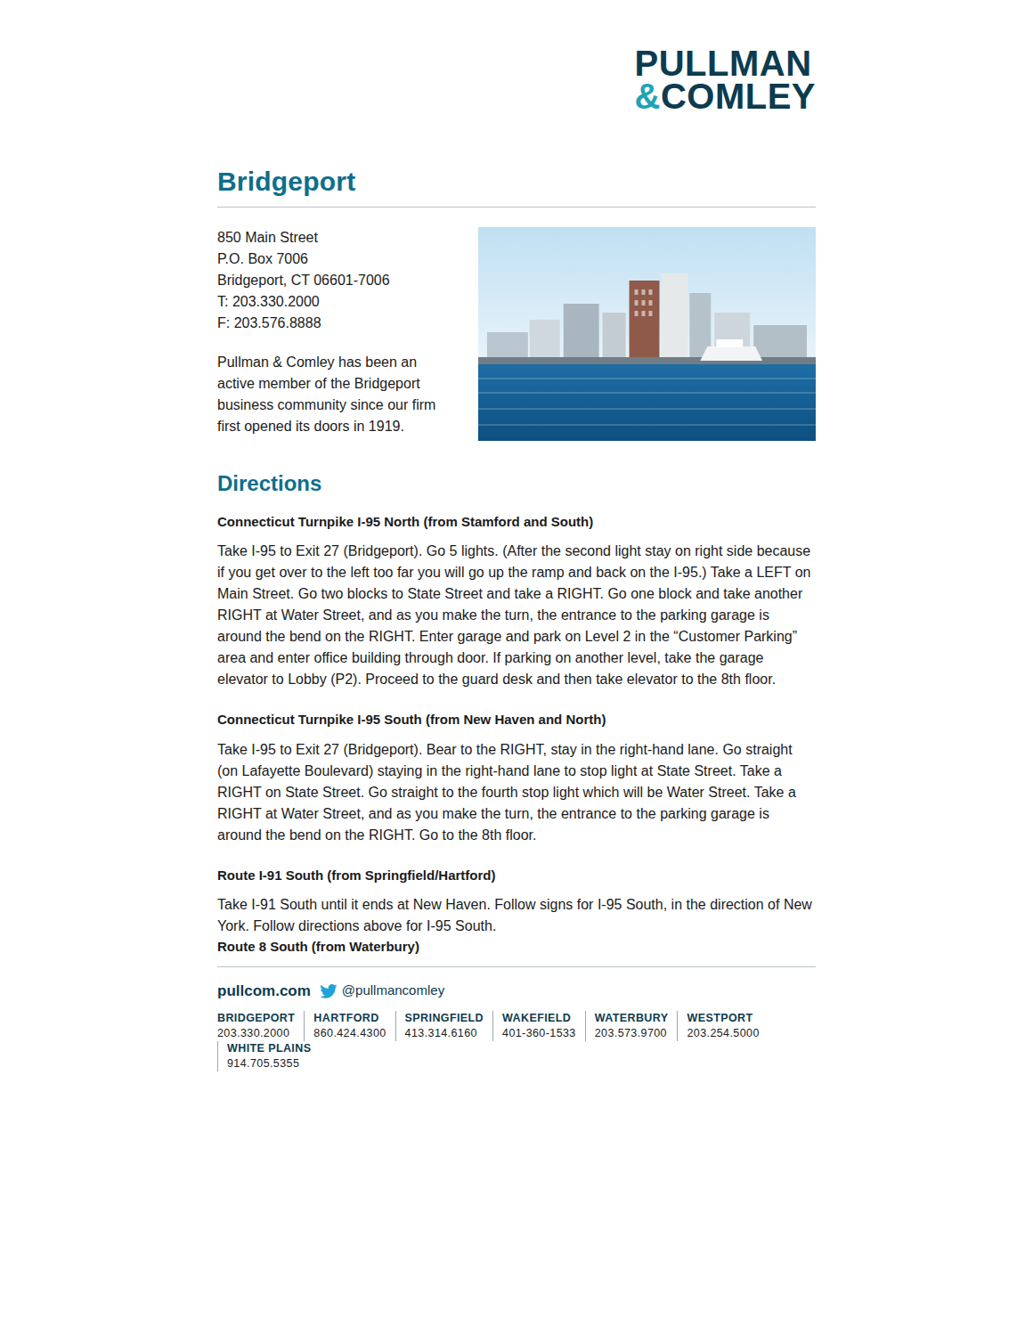PULLMAN &COMLEY
Bridgeport
850 Main Street P.O. Box 7006 Bridgeport, CT 06601-7006 T: 203.330.2000 F: 203.576.8888
Pullman & Comley has been an active member of the Bridgeport business community since our firm first opened its doors in 1919.
Directions
Connecticut Turnpike I-95 North (from Stamford and South)
Take I-95 to Exit 27 (Bridgeport). Go 5 lights. (After the second light stay on right side because if you get over to the left too far you will go up the ramp and back on the I-95.) Take a LEFT on Main Street. Go two blocks to State Street and take a RIGHT. Go one block and take another RIGHT at Water Street, and as you make the turn, the entrance to the parking garage is around the bend on the RIGHT. Enter garage and park on Level 2 in the “Customer Parking” area and enter office building through door. If parking on another level, take the garage elevator to Lobby (P2). Proceed to the guard desk and then take elevator to the 8th floor.
Connecticut Turnpike I-95 South (from New Haven and North)
Take I-95 to Exit 27 (Bridgeport). Bear to the RIGHT, stay in the right-hand lane. Go straight (on Lafayette Boulevard) staying in the right-hand lane to stop light at State Street. Take a RIGHT on State Street. Go straight to the fourth stop light which will be Water Street. Take a RIGHT at Water Street, and as you make the turn, the entrance to the parking garage is around the bend on the RIGHT. Go to the 8th floor.
Route I-91 South (from Springfield/Hartford)
Take I-91 South until it ends at New Haven. Follow signs for I-95 South, in the direction of New York. Follow directions above for I-95 South.
Route 8 South (from Waterbury)
pullcom.com @pullmancomley
BRIDGEPORT 203.330.2000
HARTFORD 860.424.4300
SPRINGFIELD 413.314.6160
WAKEFIELD 401-360-1533
WATERBURY 203.573.9700
WESTPORT 203.254.5000
WHITE PLAINS 914.705.5355